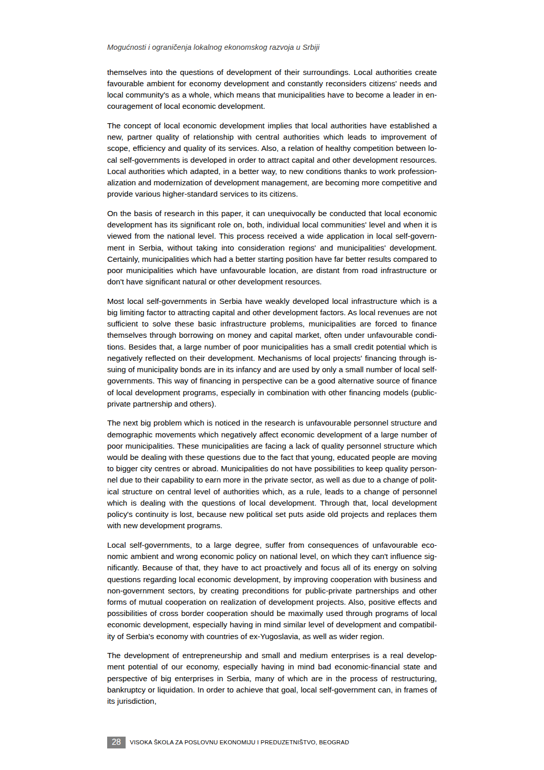Mogućnosti i ograničenja lokalnog ekonomskog razvoja u Srbiji
themselves into the questions of development of their surroundings. Local authorities create favourable ambient for economy development and constantly reconsiders citizens' needs and local community's as a whole, which means that municipalities have to become a leader in encouragement of local economic development.
The concept of local economic development implies that local authorities have established a new, partner quality of relationship with central authorities which leads to improvement of scope, efficiency and quality of its services. Also, a relation of healthy competition between local self-governments is developed in order to attract capital and other development resources. Local authorities which adapted, in a better way, to new conditions thanks to work professionalization and modernization of development management, are becoming more competitive and provide various higher-standard services to its citizens.
On the basis of research in this paper, it can unequivocally be conducted that local economic development has its significant role on, both, individual local communities' level and when it is viewed from the national level. This process received a wide application in local self-government in Serbia, without taking into consideration regions' and municipalities' development. Certainly, municipalities which had a better starting position have far better results compared to poor municipalities which have unfavourable location, are distant from road infrastructure or don't have significant natural or other development resources.
Most local self-governments in Serbia have weakly developed local infrastructure which is a big limiting factor to attracting capital and other development factors. As local revenues are not sufficient to solve these basic infrastructure problems, municipalities are forced to finance themselves through borrowing on money and capital market, often under unfavourable conditions. Besides that, a large number of poor municipalities has a small credit potential which is negatively reflected on their development. Mechanisms of local projects' financing through issuing of municipality bonds are in its infancy and are used by only a small number of local self-governments. This way of financing in perspective can be a good alternative source of finance of local development programs, especially in combination with other financing models (public-private partnership and others).
The next big problem which is noticed in the research is unfavourable personnel structure and demographic movements which negatively affect economic development of a large number of poor municipalities. These municipalities are facing a lack of quality personnel structure which would be dealing with these questions due to the fact that young, educated people are moving to bigger city centres or abroad. Municipalities do not have possibilities to keep quality personnel due to their capability to earn more in the private sector, as well as due to a change of political structure on central level of authorities which, as a rule, leads to a change of personnel which is dealing with the questions of local development. Through that, local development policy's continuity is lost, because new political set puts aside old projects and replaces them with new development programs.
Local self-governments, to a large degree, suffer from consequences of unfavourable economic ambient and wrong economic policy on national level, on which they can't influence significantly. Because of that, they have to act proactively and focus all of its energy on solving questions regarding local economic development, by improving cooperation with business and non-government sectors, by creating preconditions for public-private partnerships and other forms of mutual cooperation on realization of development projects. Also, positive effects and possibilities of cross border cooperation should be maximally used through programs of local economic development, especially having in mind similar level of development and compatibility of Serbia's economy with countries of ex-Yugoslavia, as well as wider region.
The development of entrepreneurship and small and medium enterprises is a real development potential of our economy, especially having in mind bad economic-financial state and perspective of big enterprises in Serbia, many of which are in the process of restructuring, bankruptcy or liquidation. In order to achieve that goal, local self-government can, in frames of its jurisdiction,
28 VISOKA ŠKOLA ZA POSLOVNU EKONOMIJU I PREDUZETNIŠTVO, BEOGRAD